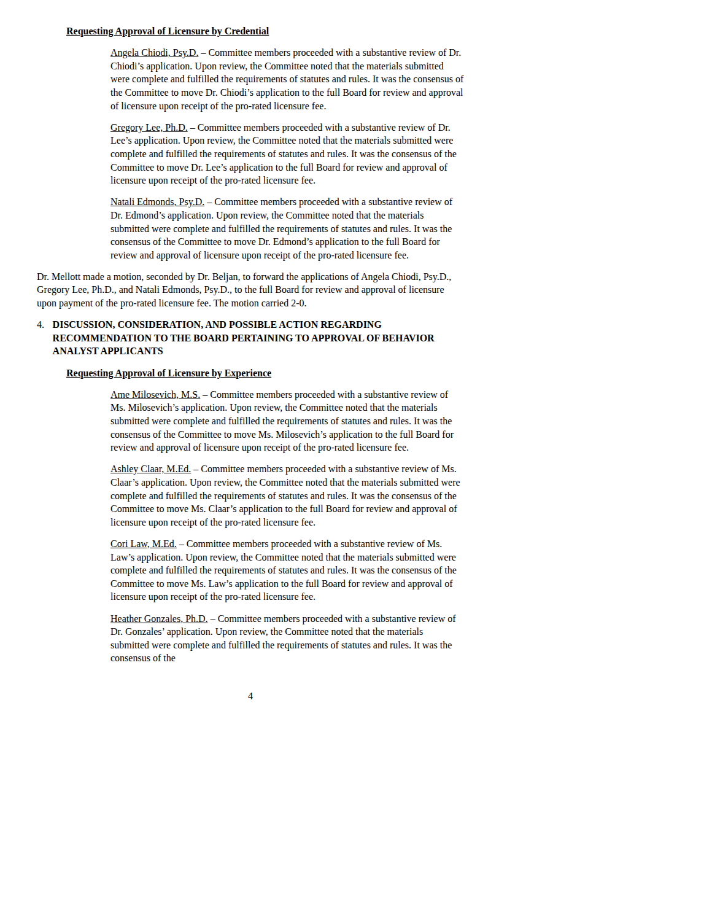Requesting Approval of Licensure by Credential
Angela Chiodi, Psy.D. – Committee members proceeded with a substantive review of Dr. Chiodi’s application. Upon review, the Committee noted that the materials submitted were complete and fulfilled the requirements of statutes and rules. It was the consensus of the Committee to move Dr. Chiodi’s application to the full Board for review and approval of licensure upon receipt of the pro-rated licensure fee.
Gregory Lee, Ph.D. – Committee members proceeded with a substantive review of Dr. Lee’s application. Upon review, the Committee noted that the materials submitted were complete and fulfilled the requirements of statutes and rules. It was the consensus of the Committee to move Dr. Lee’s application to the full Board for review and approval of licensure upon receipt of the pro-rated licensure fee.
Natali Edmonds, Psy.D. – Committee members proceeded with a substantive review of Dr. Edmond’s application. Upon review, the Committee noted that the materials submitted were complete and fulfilled the requirements of statutes and rules. It was the consensus of the Committee to move Dr. Edmond’s application to the full Board for review and approval of licensure upon receipt of the pro-rated licensure fee.
Dr. Mellott made a motion, seconded by Dr. Beljan, to forward the applications of Angela Chiodi, Psy.D., Gregory Lee, Ph.D., and Natali Edmonds, Psy.D., to the full Board for review and approval of licensure upon payment of the pro-rated licensure fee. The motion carried 2-0.
4. Discussion, consideration, and possible action regarding recommendation to the Board pertaining to approval of behavior analyst applicants
Requesting Approval of Licensure by Experience
Ame Milosevich, M.S. – Committee members proceeded with a substantive review of Ms. Milosevich’s application. Upon review, the Committee noted that the materials submitted were complete and fulfilled the requirements of statutes and rules. It was the consensus of the Committee to move Ms. Milosevich’s application to the full Board for review and approval of licensure upon receipt of the pro-rated licensure fee.
Ashley Claar, M.Ed. – Committee members proceeded with a substantive review of Ms. Claar’s application. Upon review, the Committee noted that the materials submitted were complete and fulfilled the requirements of statutes and rules. It was the consensus of the Committee to move Ms. Claar’s application to the full Board for review and approval of licensure upon receipt of the pro-rated licensure fee.
Cori Law, M.Ed. – Committee members proceeded with a substantive review of Ms. Law’s application. Upon review, the Committee noted that the materials submitted were complete and fulfilled the requirements of statutes and rules. It was the consensus of the Committee to move Ms. Law’s application to the full Board for review and approval of licensure upon receipt of the pro-rated licensure fee.
Heather Gonzales, Ph.D. – Committee members proceeded with a substantive review of Dr. Gonzales’ application. Upon review, the Committee noted that the materials submitted were complete and fulfilled the requirements of statutes and rules. It was the consensus of the
4